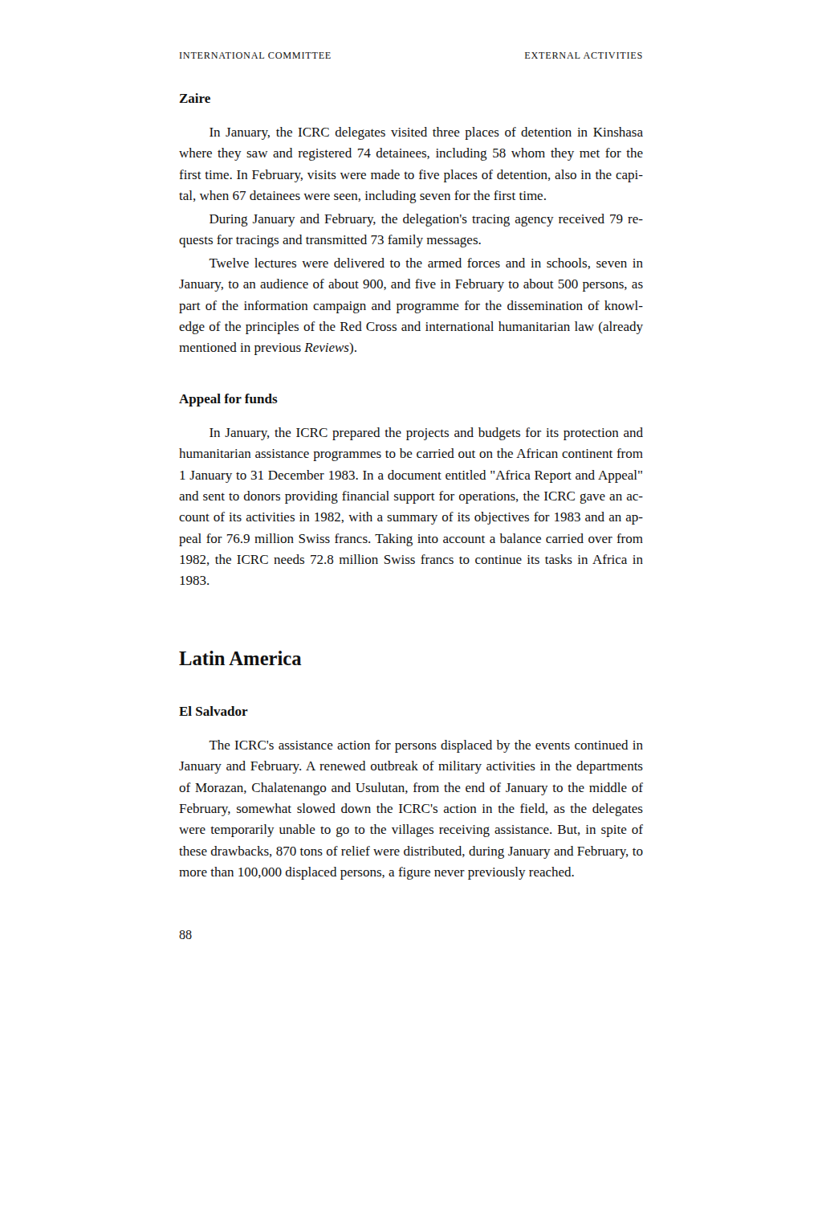International Committee External Activities
Zaire
In January, the ICRC delegates visited three places of detention in Kinshasa where they saw and registered 74 detainees, including 58 whom they met for the first time. In February, visits were made to five places of detention, also in the capital, when 67 detainees were seen, including seven for the first time.
During January and February, the delegation's tracing agency received 79 requests for tracings and transmitted 73 family messages.
Twelve lectures were delivered to the armed forces and in schools, seven in January, to an audience of about 900, and five in February to about 500 persons, as part of the information campaign and programme for the dissemination of knowledge of the principles of the Red Cross and international humanitarian law (already mentioned in previous Reviews).
Appeal for funds
In January, the ICRC prepared the projects and budgets for its protection and humanitarian assistance programmes to be carried out on the African continent from 1 January to 31 December 1983. In a document entitled "Africa Report and Appeal" and sent to donors providing financial support for operations, the ICRC gave an account of its activities in 1982, with a summary of its objectives for 1983 and an appeal for 76.9 million Swiss francs. Taking into account a balance carried over from 1982, the ICRC needs 72.8 million Swiss francs to continue its tasks in Africa in 1983.
Latin America
El Salvador
The ICRC's assistance action for persons displaced by the events continued in January and February. A renewed outbreak of military activities in the departments of Morazan, Chalatenango and Usulutan, from the end of January to the middle of February, somewhat slowed down the ICRC's action in the field, as the delegates were temporarily unable to go to the villages receiving assistance. But, in spite of these drawbacks, 870 tons of relief were distributed, during January and February, to more than 100,000 displaced persons, a figure never previously reached.
88